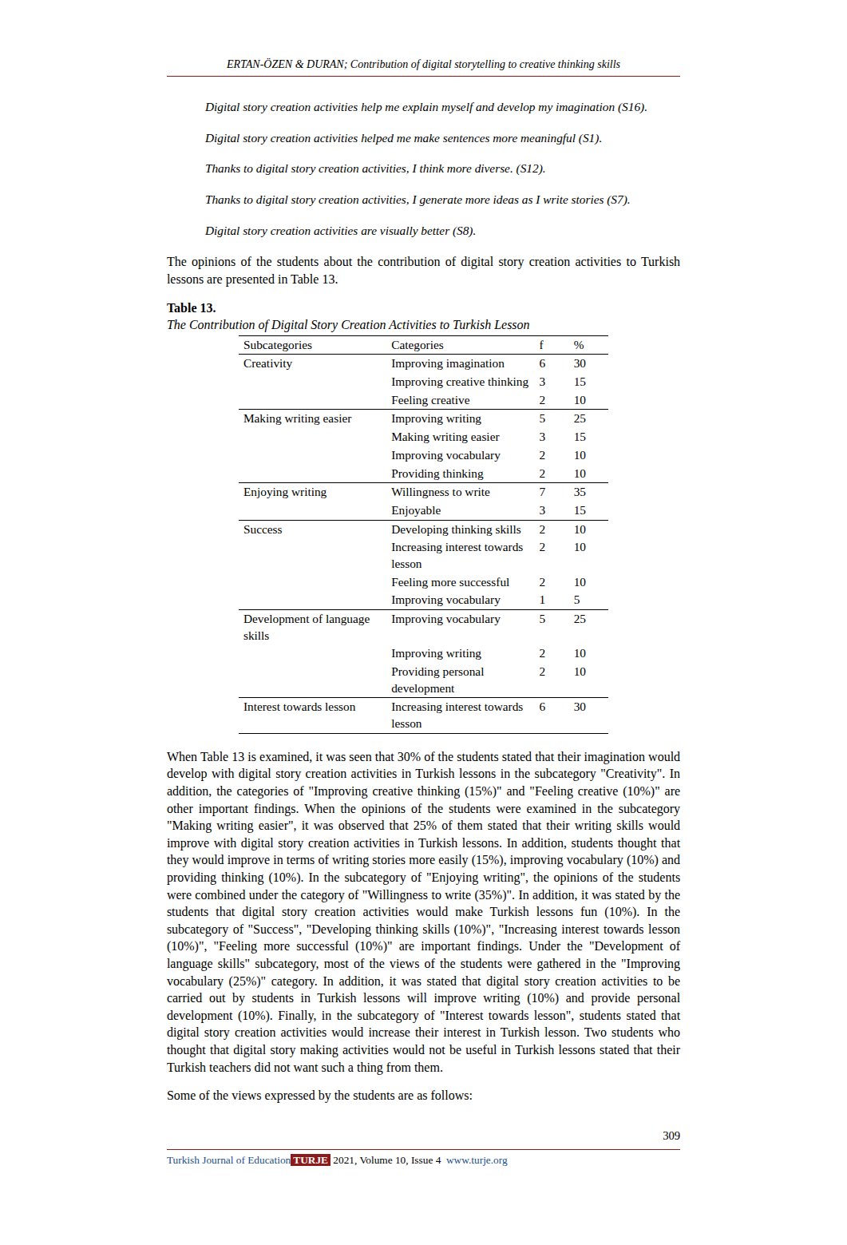ERTAN-ÖZEN & DURAN; Contribution of digital storytelling to creative thinking skills
Digital story creation activities help me explain myself and develop my imagination (S16).
Digital story creation activities helped me make sentences more meaningful (S1).
Thanks to digital story creation activities, I think more diverse. (S12).
Thanks to digital story creation activities, I generate more ideas as I write stories (S7).
Digital story creation activities are visually better (S8).
The opinions of the students about the contribution of digital story creation activities to Turkish lessons are presented in Table 13.
Table 13.
The Contribution of Digital Story Creation Activities to Turkish Lesson
| Subcategories | Categories | f | % |
| --- | --- | --- | --- |
| Creativity | Improving imagination | 6 | 30 |
| | Improving creative thinking | 3 | 15 |
| | Feeling creative | 2 | 10 |
| Making writing easier | Improving writing | 5 | 25 |
| | Making writing easier | 3 | 15 |
| | Improving vocabulary | 2 | 10 |
| | Providing thinking | 2 | 10 |
| Enjoying writing | Willingness to write | 7 | 35 |
| | Enjoyable | 3 | 15 |
| Success | Developing thinking skills | 2 | 10 |
| | Increasing interest towards lesson | 2 | 10 |
| | Feeling more successful | 2 | 10 |
| | Improving vocabulary | 1 | 5 |
| Development of language skills | Improving vocabulary | 5 | 25 |
| | Improving writing | 2 | 10 |
| | Providing personal development | 2 | 10 |
| Interest towards lesson | Increasing interest towards lesson | 6 | 30 |
When Table 13 is examined, it was seen that 30% of the students stated that their imagination would develop with digital story creation activities in Turkish lessons in the subcategory "Creativity". In addition, the categories of "Improving creative thinking (15%)" and "Feeling creative (10%)" are other important findings. When the opinions of the students were examined in the subcategory "Making writing easier", it was observed that 25% of them stated that their writing skills would improve with digital story creation activities in Turkish lessons. In addition, students thought that they would improve in terms of writing stories more easily (15%), improving vocabulary (10%) and providing thinking (10%). In the subcategory of "Enjoying writing", the opinions of the students were combined under the category of "Willingness to write (35%)". In addition, it was stated by the students that digital story creation activities would make Turkish lessons fun (10%). In the subcategory of "Success", "Developing thinking skills (10%)", "Increasing interest towards lesson (10%)", "Feeling more successful (10%)" are important findings. Under the "Development of language skills" subcategory, most of the views of the students were gathered in the "Improving vocabulary (25%)" category. In addition, it was stated that digital story creation activities to be carried out by students in Turkish lessons will improve writing (10%) and provide personal development (10%). Finally, in the subcategory of "Interest towards lesson", students stated that digital story creation activities would increase their interest in Turkish lesson. Two students who thought that digital story making activities would not be useful in Turkish lessons stated that their Turkish teachers did not want such a thing from them.
Some of the views expressed by the students are as follows:
309
Turkish Journal of Education TURJE 2021, Volume 10, Issue 4 www.turje.org